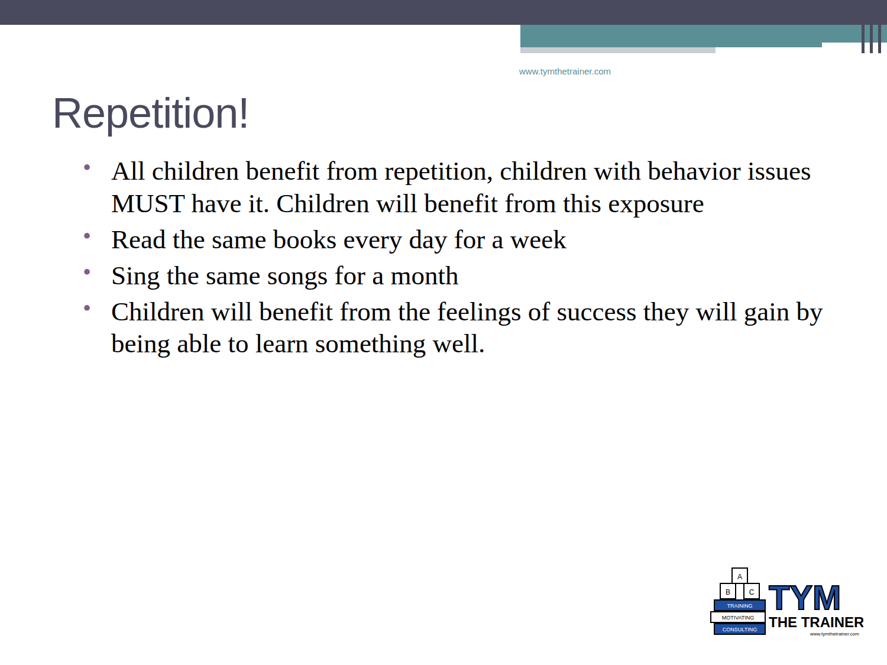www.tymthetrainer.com
Repetition!
All children benefit from repetition, children with behavior issues MUST have it. Children will benefit from this exposure
Read the same books every day for a week
Sing the same songs for a month
Children will benefit from the feelings of success they will gain by being able to learn something well.
A B C TRAINING MOTIVATING CONSULTING TYM THE TRAINER www.tymthetrainer.com